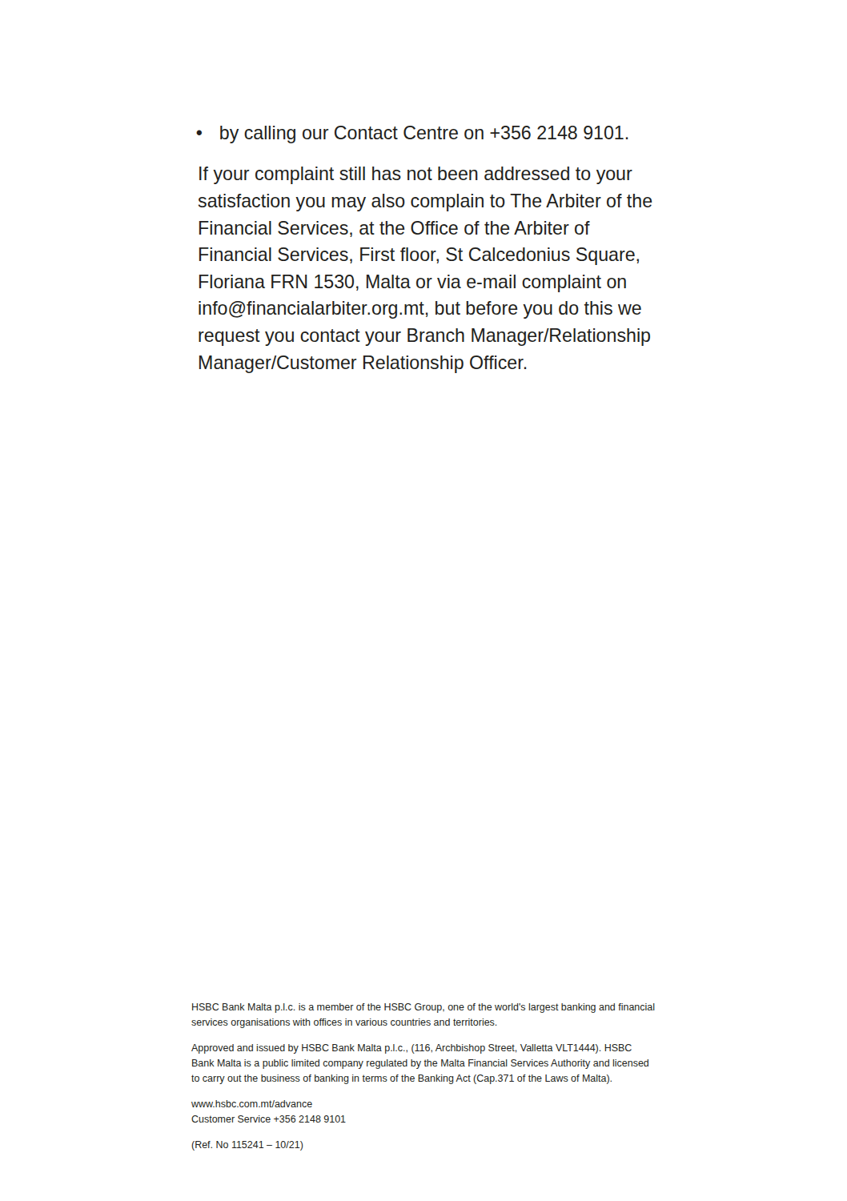by calling our Contact Centre on +356 2148 9101.
If your complaint still has not been addressed to your satisfaction you may also complain to The Arbiter of the Financial Services, at the Office of the Arbiter of Financial Services, First floor, St Calcedonius Square, Floriana FRN 1530, Malta or via e-mail complaint on info@financialarbiter.org.mt, but before you do this we request you contact your Branch Manager/Relationship Manager/Customer Relationship Officer.
HSBC Bank Malta p.l.c. is a member of the HSBC Group, one of the world's largest banking and financial services organisations with offices in various countries and territories.
Approved and issued by HSBC Bank Malta p.l.c., (116, Archbishop Street, Valletta VLT1444). HSBC Bank Malta is a public limited company regulated by the Malta Financial Services Authority and licensed to carry out the business of banking in terms of the Banking Act (Cap.371 of the Laws of Malta).
www.hsbc.com.mt/advance Customer Service +356 2148 9101
(Ref. No 115241 – 10/21)